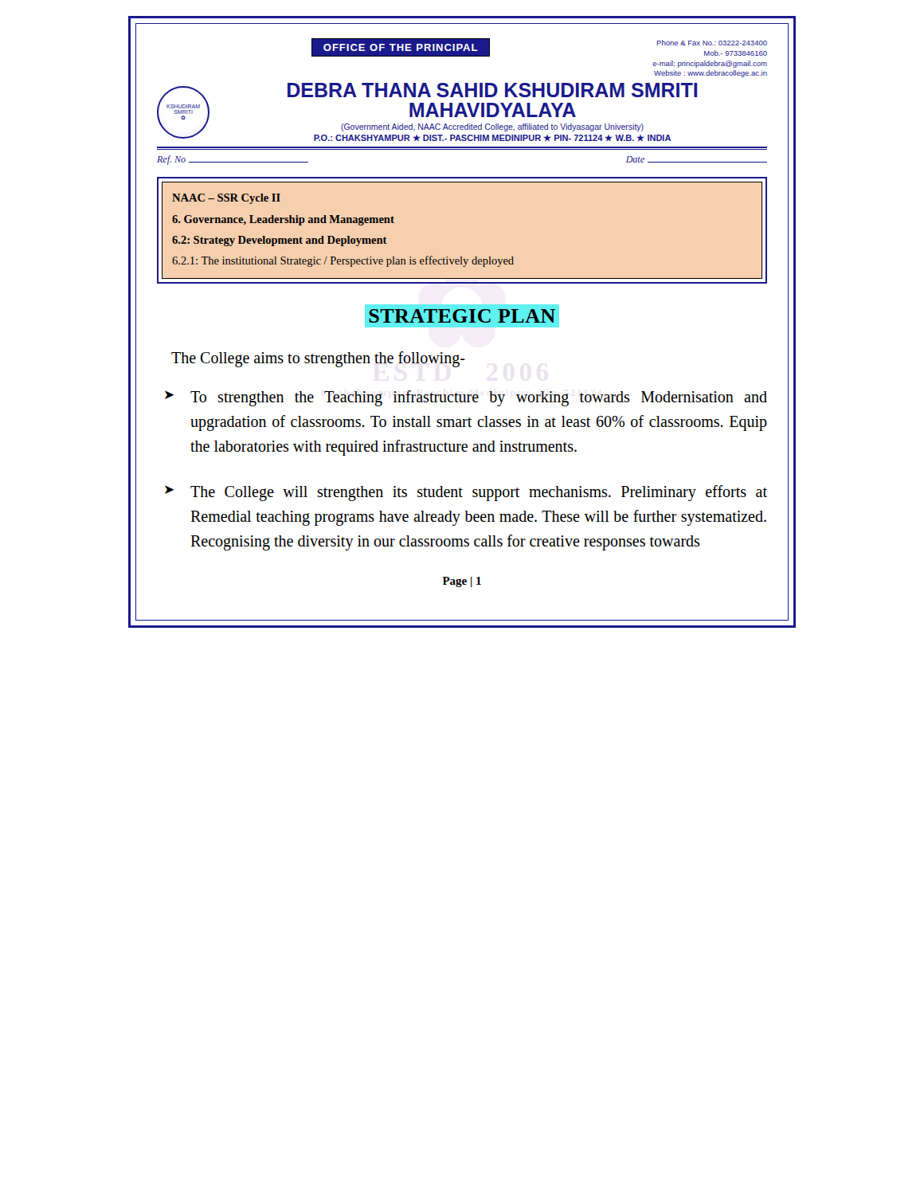DEBRA THANA EDUCATION EMANCIPATION MAHAVIDYALAYA
✿
ESTD 2006
Chakshyampur, Paschim Medinipur, Pin-721124
OFFICE OF THE PRINCIPAL
Phone & Fax No.: 03222-243400
Mob.- 9733846160
e-mail: principaldebra@gmail.com
Website : www.debracollege.ac.in
KSHUDIRAM
SMRITI
✿
DEBRA THANA SAHID KSHUDIRAM SMRITI MAHAVIDYALAYA
(Government Aided, NAAC Accredited College, affiliated to Vidyasagar University)
P.O.: CHAKSHYAMPUR ★ DIST.- PASCHIM MEDINIPUR ★ PIN- 721124 ★ W.B. ★ INDIA
Ref. No
Date
NAAC – SSR Cycle II
6. Governance, Leadership and Management
6.2: Strategy Development and Deployment
6.2.1: The institutional Strategic / Perspective plan is effectively deployed
STRATEGIC PLAN
The College aims to strengthen the following-
To strengthen the Teaching infrastructure by working towards Modernisation and upgradation of classrooms. To install smart classes in at least 60% of classrooms. Equip the laboratories with required infrastructure and instruments.
The College will strengthen its student support mechanisms. Preliminary efforts at Remedial teaching programs have already been made. These will be further systematized. Recognising the diversity in our classrooms calls for creative responses towards
Page | 1